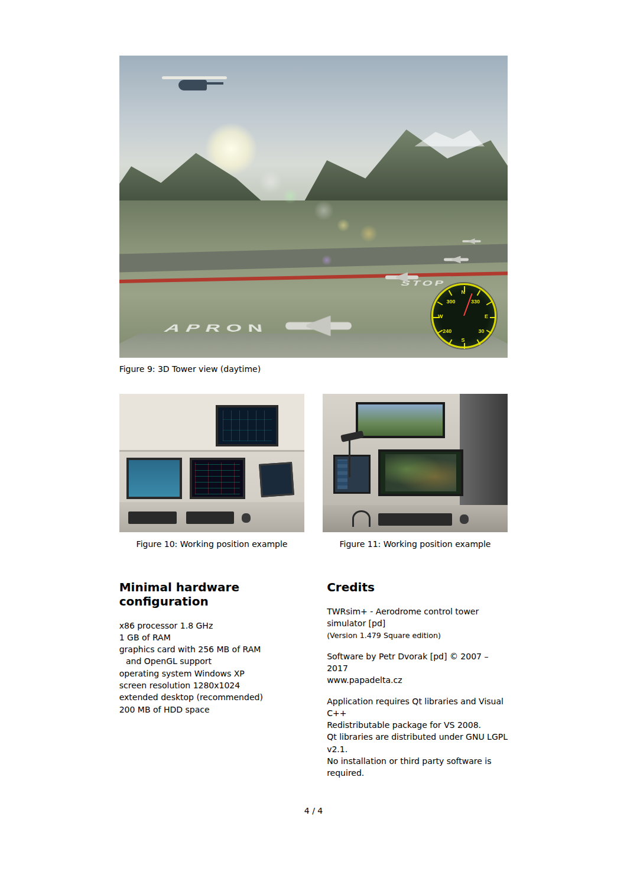APRON
STOP
N
E
S
W
300
330
30
240
Figure 9: 3D Tower view (daytime)
Figure 10: Working position example
Figure 11: Working position example
Minimal hardware configuration
x86 processor 1.8 GHz
1 GB of RAM
graphics card with 256 MB of RAM
and OpenGL support
operating system Windows XP
screen resolution 1280x1024
extended desktop (recommended)
200 MB of HDD space
Credits
TWRsim+ - Aerodrome control tower simulator [pd]
(Version 1.479 Square edition)
Software by Petr Dvorak [pd] © 2007 – 2017
www.papadelta.cz
Application requires Qt libraries and Visual C++
Redistributable package for VS 2008.
Qt libraries are distributed under GNU LGPL v2.1.
No installation or third party software is required.
4 / 4